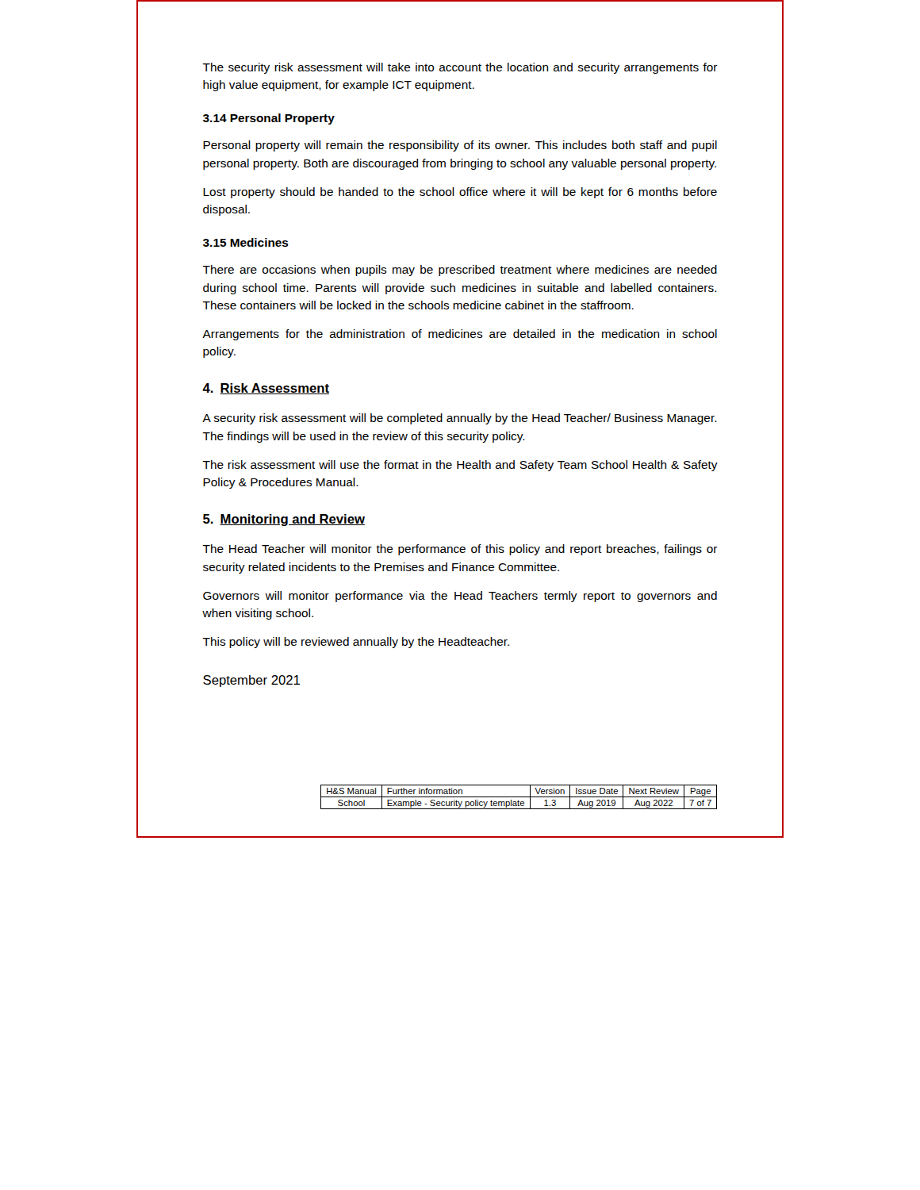The security risk assessment will take into account the location and security arrangements for high value equipment, for example ICT equipment.
3.14 Personal Property
Personal property will remain the responsibility of its owner. This includes both staff and pupil personal property. Both are discouraged from bringing to school any valuable personal property.
Lost property should be handed to the school office where it will be kept for 6 months before disposal.
3.15 Medicines
There are occasions when pupils may be prescribed treatment where medicines are needed during school time. Parents will provide such medicines in suitable and labelled containers. These containers will be locked in the schools medicine cabinet in the staffroom.
Arrangements for the administration of medicines are detailed in the medication in school policy.
4. Risk Assessment
A security risk assessment will be completed annually by the Head Teacher/ Business Manager. The findings will be used in the review of this security policy.
The risk assessment will use the format in the Health and Safety Team School Health & Safety Policy & Procedures Manual.
5. Monitoring and Review
The Head Teacher will monitor the performance of this policy and report breaches, failings or security related incidents to the Premises and Finance Committee.
Governors will monitor performance via the Head Teachers termly report to governors and when visiting school.
This policy will be reviewed annually by the Headteacher.
September 2021
| H&S Manual | Further information | Version | Issue Date | Next Review | Page |
| School | Example - Security policy template | 1.3 | Aug 2019 | Aug 2022 | 7 of 7 |